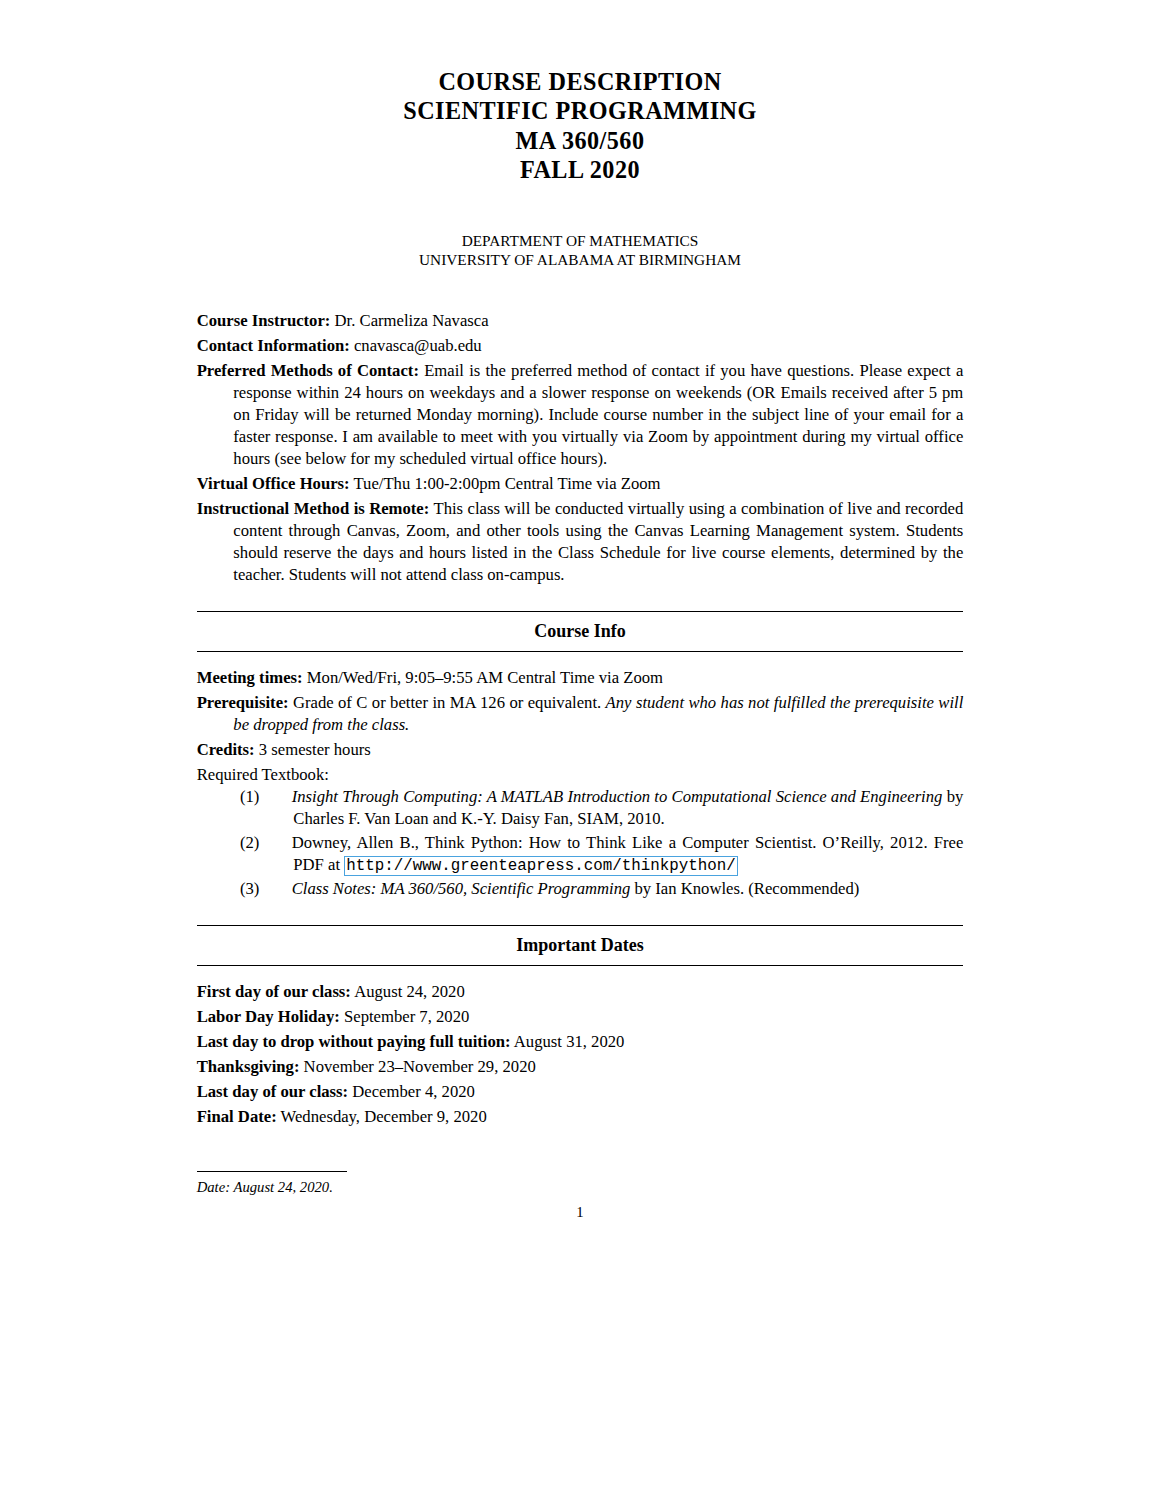COURSE DESCRIPTION SCIENTIFIC PROGRAMMING MA 360/560 FALL 2020
DEPARTMENT OF MATHEMATICS UNIVERSITY OF ALABAMA AT BIRMINGHAM
Course Instructor: Dr. Carmeliza Navasca
Contact Information: cnavasca@uab.edu
Preferred Methods of Contact: Email is the preferred method of contact if you have questions. Please expect a response within 24 hours on weekdays and a slower response on weekends (OR Emails received after 5 pm on Friday will be returned Monday morning). Include course number in the subject line of your email for a faster response. I am available to meet with you virtually via Zoom by appointment during my virtual office hours (see below for my scheduled virtual office hours).
Virtual Office Hours: Tue/Thu 1:00-2:00pm Central Time via Zoom
Instructional Method is Remote: This class will be conducted virtually using a combination of live and recorded content through Canvas, Zoom, and other tools using the Canvas Learning Management system. Students should reserve the days and hours listed in the Class Schedule for live course elements, determined by the teacher. Students will not attend class on-campus.
Course Info
Meeting times: Mon/Wed/Fri, 9:05–9:55 AM Central Time via Zoom
Prerequisite: Grade of C or better in MA 126 or equivalent. Any student who has not fulfilled the prerequisite will be dropped from the class.
Credits: 3 semester hours
Required Textbook:
(1) Insight Through Computing: A MATLAB Introduction to Computational Science and Engineering by Charles F. Van Loan and K.-Y. Daisy Fan, SIAM, 2010.
(2) Downey, Allen B., Think Python: How to Think Like a Computer Scientist. O’Reilly, 2012. Free PDF at http://www.greenteapress.com/thinkpython/
(3) Class Notes: MA 360/560, Scientific Programming by Ian Knowles. (Recommended)
Important Dates
First day of our class: August 24, 2020
Labor Day Holiday: September 7, 2020
Last day to drop without paying full tuition: August 31, 2020
Thanksgiving: November 23–November 29, 2020
Last day of our class: December 4, 2020
Final Date: Wednesday, December 9, 2020
Date: August 24, 2020.
1